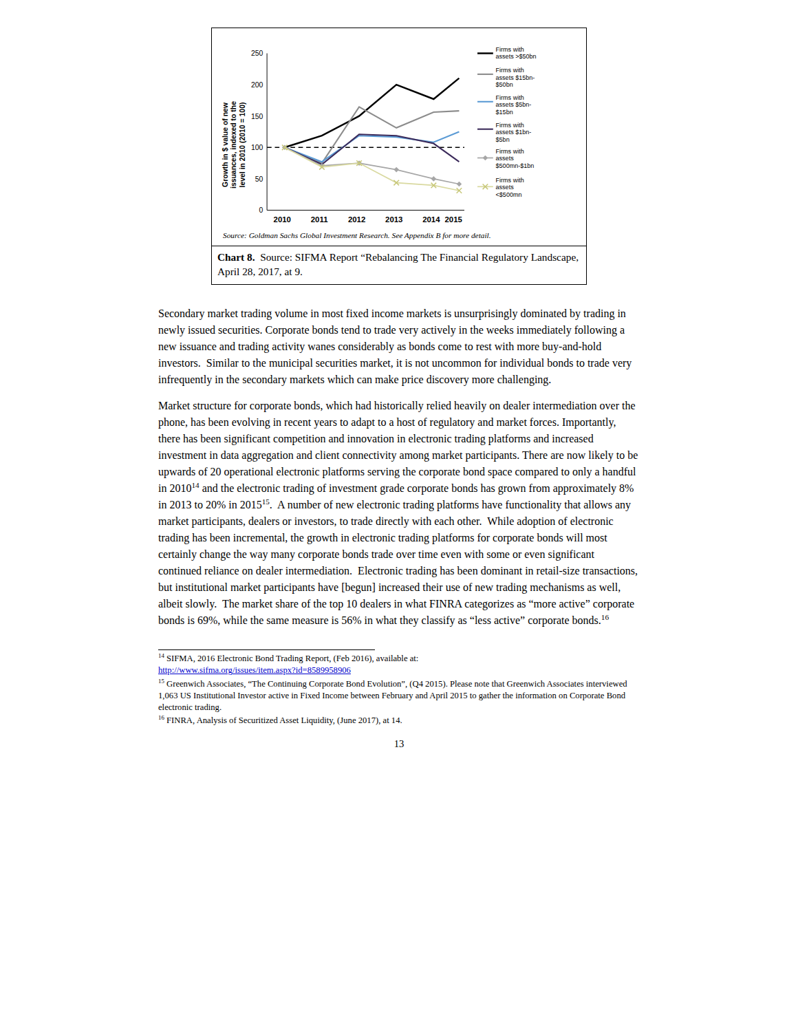Growth in $ value of new issuances, indexed to the level in 2010 (2010 = 100) 250 200 150 100 50 0 2010 2011 2012 2013 2014 2015 Firms with assets >$50bn Firms with assets $15bn- $50bn Firms with assets $5bn- $15bn Firms with assets $1bn- $5bn Firms with assets $500mn-$1bn Firms with assets <$500mn
Source: Goldman Sachs Global Investment Research. See Appendix B for more detail.
Chart 8. Source: SIFMA Report “Rebalancing The Financial Regulatory Landscape, April 28, 2017, at 9.
Secondary market trading volume in most fixed income markets is unsurprisingly dominated by trading in newly issued securities. Corporate bonds tend to trade very actively in the weeks immediately following a new issuance and trading activity wanes considerably as bonds come to rest with more buy-and-hold investors. Similar to the municipal securities market, it is not uncommon for individual bonds to trade very infrequently in the secondary markets which can make price discovery more challenging.
Market structure for corporate bonds, which had historically relied heavily on dealer intermediation over the phone, has been evolving in recent years to adapt to a host of regulatory and market forces. Importantly, there has been significant competition and innovation in electronic trading platforms and increased investment in data aggregation and client connectivity among market participants. There are now likely to be upwards of 20 operational electronic platforms serving the corporate bond space compared to only a handful in 201014 and the electronic trading of investment grade corporate bonds has grown from approximately 8% in 2013 to 20% in 201515. A number of new electronic trading platforms have functionality that allows any market participants, dealers or investors, to trade directly with each other. While adoption of electronic trading has been incremental, the growth in electronic trading platforms for corporate bonds will most certainly change the way many corporate bonds trade over time even with some or even significant continued reliance on dealer intermediation. Electronic trading has been dominant in retail-size transactions, but institutional market participants have [begun] increased their use of new trading mechanisms as well, albeit slowly. The market share of the top 10 dealers in what FINRA categorizes as “more active” corporate bonds is 69%, while the same measure is 56% in what they classify as “less active” corporate bonds.16
14 SIFMA, 2016 Electronic Bond Trading Report, (Feb 2016), available at:
http://www.sifma.org/issues/item.aspx?id=8589958906
15 Greenwich Associates, “The Continuing Corporate Bond Evolution”, (Q4 2015). Please note that Greenwich Associates interviewed 1,063 US Institutional Investor active in Fixed Income between February and April 2015 to gather the information on Corporate Bond electronic trading.
16 FINRA, Analysis of Securitized Asset Liquidity, (June 2017), at 14.
13